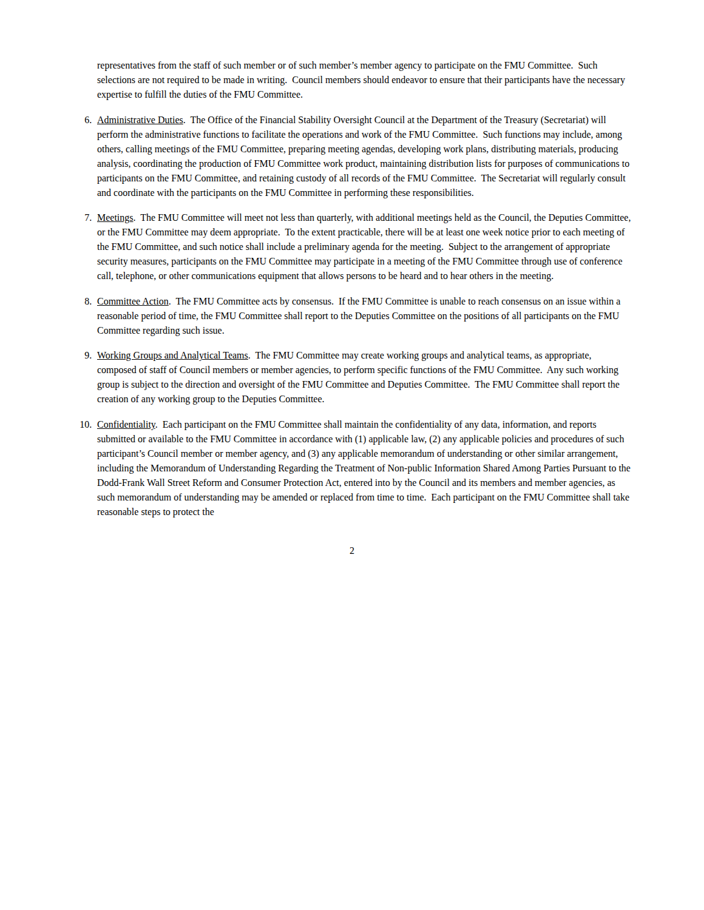representatives from the staff of such member or of such member’s member agency to participate on the FMU Committee. Such selections are not required to be made in writing. Council members should endeavor to ensure that their participants have the necessary expertise to fulfill the duties of the FMU Committee.
Administrative Duties. The Office of the Financial Stability Oversight Council at the Department of the Treasury (Secretariat) will perform the administrative functions to facilitate the operations and work of the FMU Committee. Such functions may include, among others, calling meetings of the FMU Committee, preparing meeting agendas, developing work plans, distributing materials, producing analysis, coordinating the production of FMU Committee work product, maintaining distribution lists for purposes of communications to participants on the FMU Committee, and retaining custody of all records of the FMU Committee. The Secretariat will regularly consult and coordinate with the participants on the FMU Committee in performing these responsibilities.
Meetings. The FMU Committee will meet not less than quarterly, with additional meetings held as the Council, the Deputies Committee, or the FMU Committee may deem appropriate. To the extent practicable, there will be at least one week notice prior to each meeting of the FMU Committee, and such notice shall include a preliminary agenda for the meeting. Subject to the arrangement of appropriate security measures, participants on the FMU Committee may participate in a meeting of the FMU Committee through use of conference call, telephone, or other communications equipment that allows persons to be heard and to hear others in the meeting.
Committee Action. The FMU Committee acts by consensus. If the FMU Committee is unable to reach consensus on an issue within a reasonable period of time, the FMU Committee shall report to the Deputies Committee on the positions of all participants on the FMU Committee regarding such issue.
Working Groups and Analytical Teams. The FMU Committee may create working groups and analytical teams, as appropriate, composed of staff of Council members or member agencies, to perform specific functions of the FMU Committee. Any such working group is subject to the direction and oversight of the FMU Committee and Deputies Committee. The FMU Committee shall report the creation of any working group to the Deputies Committee.
Confidentiality. Each participant on the FMU Committee shall maintain the confidentiality of any data, information, and reports submitted or available to the FMU Committee in accordance with (1) applicable law, (2) any applicable policies and procedures of such participant’s Council member or member agency, and (3) any applicable memorandum of understanding or other similar arrangement, including the Memorandum of Understanding Regarding the Treatment of Non-public Information Shared Among Parties Pursuant to the Dodd-Frank Wall Street Reform and Consumer Protection Act, entered into by the Council and its members and member agencies, as such memorandum of understanding may be amended or replaced from time to time. Each participant on the FMU Committee shall take reasonable steps to protect the
2